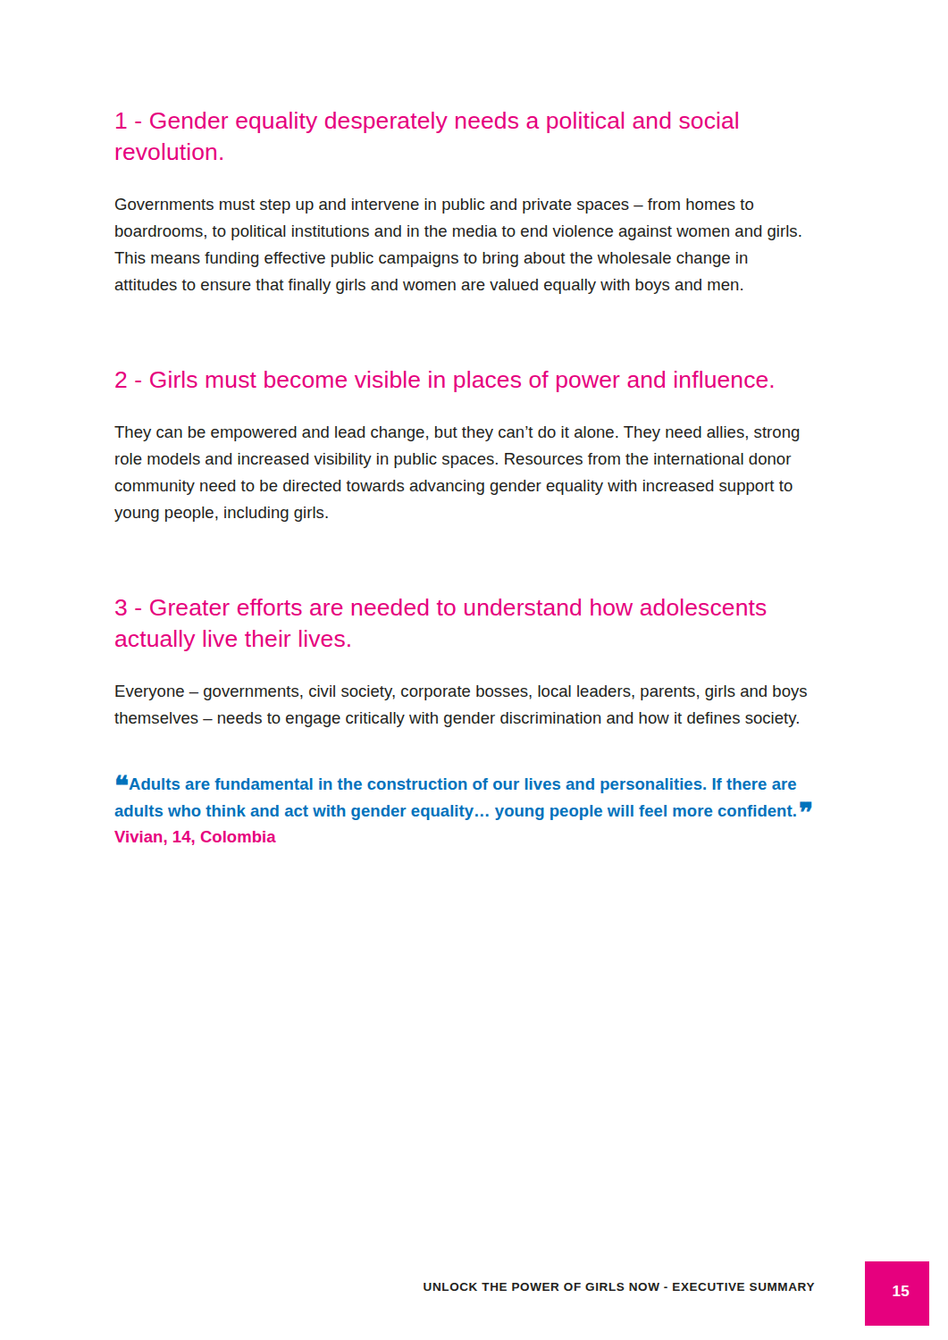1 - Gender equality desperately needs a political and social revolution.
Governments must step up and intervene in public and private spaces – from homes to boardrooms, to political institutions and in the media to end violence against women and girls. This means funding effective public campaigns to bring about the wholesale change in attitudes to ensure that finally girls and women are valued equally with boys and men.
2 - Girls must become visible in places of power and influence.
They can be empowered and lead change, but they can’t do it alone. They need allies, strong role models and increased visibility in public spaces. Resources from the international donor community need to be directed towards advancing gender equality with increased support to young people, including girls.
3 - Greater efforts are needed to understand how adolescents actually live their lives.
Everyone – governments, civil society, corporate bosses, local leaders, parents, girls and boys themselves – needs to engage critically with gender discrimination and how it defines society.
❝Adults are fundamental in the construction of our lives and personalities. If there are adults who think and act with gender equality… young people will feel more confident.❞Vivian, 14, Colombia
Unlock the power of girls now - Executive Summary
15